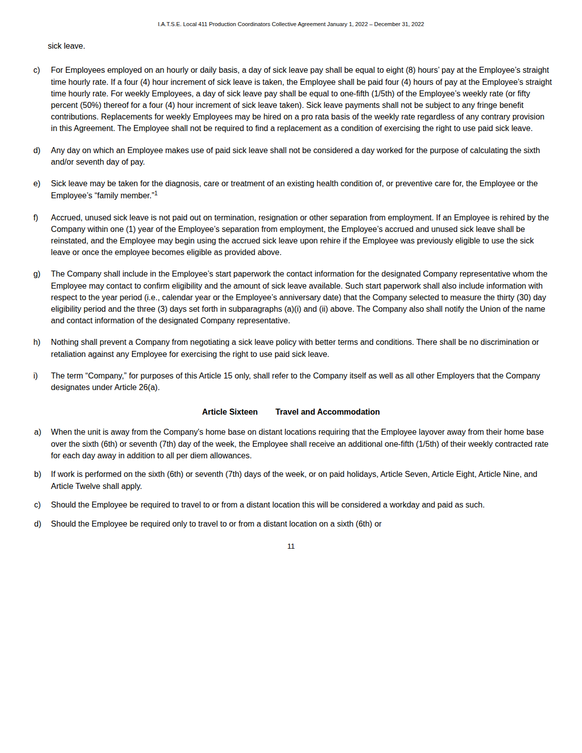I.A.T.S.E. Local 411 Production Coordinators Collective Agreement January 1, 2022 – December 31, 2022
20222024
sick leave.
c) For Employees employed on an hourly or daily basis, a day of sick leave pay shall be equal to eight (8) hours’ pay at the Employee’s straight time hourly rate. If a four (4) hour increment of sick leave is taken, the Employee shall be paid four (4) hours of pay at the Employee’s straight time hourly rate. For weekly Employees, a day of sick leave pay shall be equal to one-fifth (1/5th) of the Employee’s weekly rate (or fifty percent (50%) thereof for a four (4) hour increment of sick leave taken). Sick leave payments shall not be subject to any fringe benefit contributions. Replacements for weekly Employees may be hired on a pro rata basis of the weekly rate regardless of any contrary provision in this Agreement. The Employee shall not be required to find a replacement as a condition of exercising the right to use paid sick leave.
d) Any day on which an Employee makes use of paid sick leave shall not be considered a day worked for the purpose of calculating the sixth and/or seventh day of pay.
e) Sick leave may be taken for the diagnosis, care or treatment of an existing health condition of, or preventive care for, the Employee or the Employee’s “family member.”1
f) Accrued, unused sick leave is not paid out on termination, resignation or other separation from employment. If an Employee is rehired by the Company within one (1) year of the Employee’s separation from employment, the Employee’s accrued and unused sick leave shall be reinstated, and the Employee may begin using the accrued sick leave upon rehire if the Employee was previously eligible to use the sick leave or once the employee becomes eligible as provided above.
g) The Company shall include in the Employee’s start paperwork the contact information for the designated Company representative whom the Employee may contact to confirm eligibility and the amount of sick leave available. Such start paperwork shall also include information with respect to the year period (i.e., calendar year or the Employee’s anniversary date) that the Company selected to measure the thirty (30) day eligibility period and the three (3) days set forth in subparagraphs (a)(i) and (ii) above. The Company also shall notify the Union of the name and contact information of the designated Company representative.
h) Nothing shall prevent a Company from negotiating a sick leave policy with better terms and conditions. There shall be no discrimination or retaliation against any Employee for exercising the right to use paid sick leave.
i) The term “Company,” for purposes of this Article 15 only, shall refer to the Company itself as well as all other Employers that the Company designates under Article 26(a).
Article Sixteen Travel and Accommodation
a) When the unit is away from the Company's home base on distant locations requiring that the Employee layover away from their home base over the sixth (6th) or seventh (7th) day of the week, the Employee shall receive an additional one-fifth (1/5th) of their weekly contracted rate for each day away in addition to all per diem allowances.
b) If work is performed on the sixth (6th) or seventh (7th) days of the week, or on paid holidays, Article Seven, Article Eight, Article Nine, and Article Twelve shall apply.
c) Should the Employee be required to travel to or from a distant location this will be considered a workday and paid as such.
d) Should the Employee be required only to travel to or from a distant location on a sixth (6th) or
11